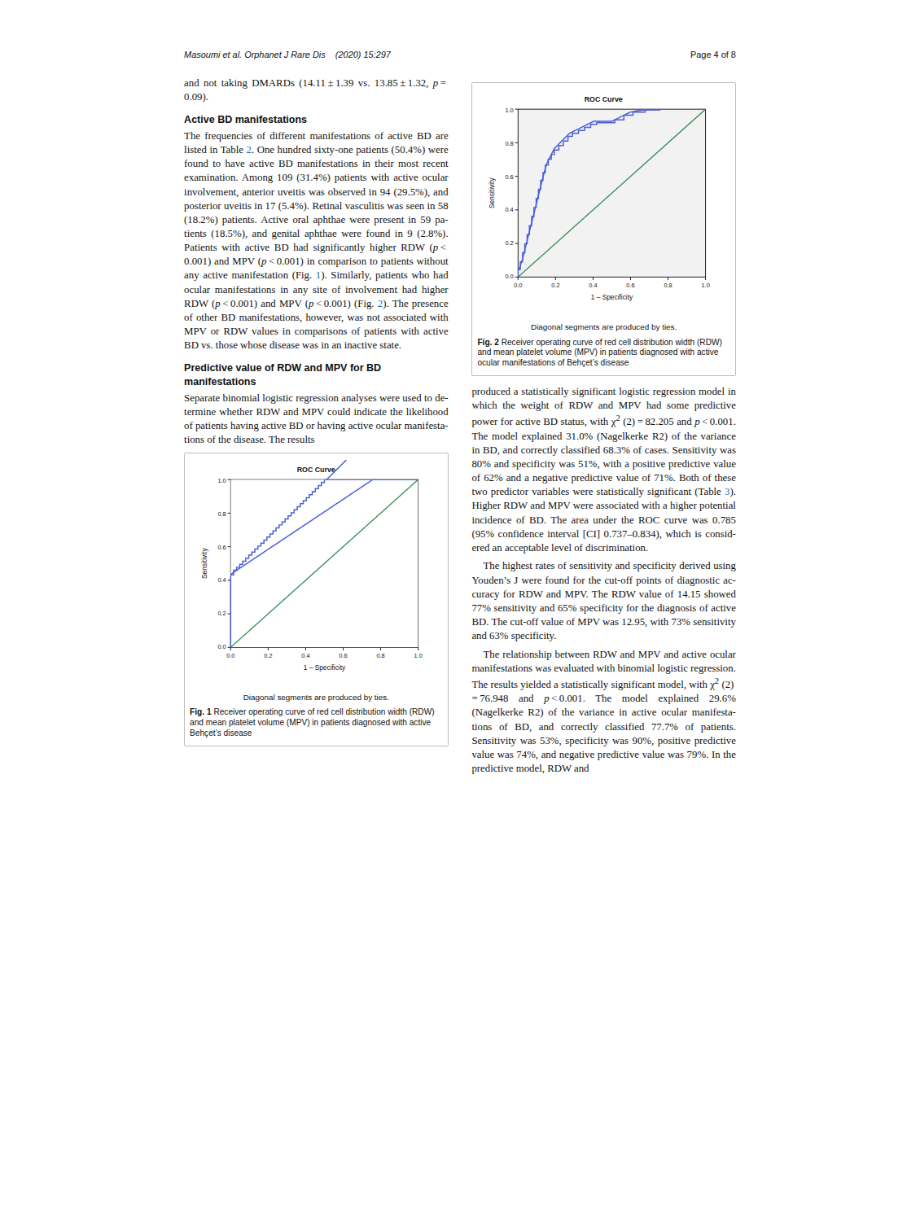Masoumi et al. Orphanet J Rare Dis (2020) 15:297
Page 4 of 8
and not taking DMARDs (14.11 ± 1.39 vs. 13.85 ± 1.32, p = 0.09).
Active BD manifestations
The frequencies of different manifestations of active BD are listed in Table 2. One hundred sixty-one patients (50.4%) were found to have active BD manifestations in their most recent examination. Among 109 (31.4%) patients with active ocular involvement, anterior uveitis was observed in 94 (29.5%), and posterior uveitis in 17 (5.4%). Retinal vasculitis was seen in 58 (18.2%) patients. Active oral aphthae were present in 59 patients (18.5%), and genital aphthae were found in 9 (2.8%). Patients with active BD had significantly higher RDW (p < 0.001) and MPV (p < 0.001) in comparison to patients without any active manifestation (Fig. 1). Similarly, patients who had ocular manifestations in any site of involvement had higher RDW (p < 0.001) and MPV (p < 0.001) (Fig. 2). The presence of other BD manifestations, however, was not associated with MPV or RDW values in comparisons of patients with active BD vs. those whose disease was in an inactive state.
Predictive value of RDW and MPV for BD manifestations
Separate binomial logistic regression analyses were used to determine whether RDW and MPV could indicate the likelihood of patients having active BD or having active ocular manifestations of the disease. The results
ROC Curve 1.0 0.8 0.6 0.4 0.2 0.0 0.0 0.2 0.4 0.6 0.8 1.0 1 – Specificity Sensitivity
Diagonal segments are produced by ties.
Fig. 1 Receiver operating curve of red cell distribution width (RDW) and mean platelet volume (MPV) in patients diagnosed with active Behçet’s disease
ROC Curve 1.0 0.8 0.6 0.4 0.2 0.0 0.0 0.2 0.4 0.6 0.8 1.0 1 – Specificity Sensitivity
Diagonal segments are produced by ties.
Fig. 2 Receiver operating curve of red cell distribution width (RDW) and mean platelet volume (MPV) in patients diagnosed with active ocular manifestations of Behçet’s disease
produced a statistically significant logistic regression model in which the weight of RDW and MPV had some predictive power for active BD status, with χ2 (2) = 82.205 and p < 0.001. The model explained 31.0% (Nagelkerke R2) of the variance in BD, and correctly classified 68.3% of cases. Sensitivity was 80% and specificity was 51%, with a positive predictive value of 62% and a negative predictive value of 71%. Both of these two predictor variables were statistically significant (Table 3). Higher RDW and MPV were associated with a higher potential incidence of BD. The area under the ROC curve was 0.785 (95% confidence interval [CI] 0.737–0.834), which is considered an acceptable level of discrimination.
The highest rates of sensitivity and specificity derived using Youden’s J were found for the cut-off points of diagnostic accuracy for RDW and MPV. The RDW value of 14.15 showed 77% sensitivity and 65% specificity for the diagnosis of active BD. The cut-off value of MPV was 12.95, with 73% sensitivity and 63% specificity.
The relationship between RDW and MPV and active ocular manifestations was evaluated with binomial logistic regression. The results yielded a statistically significant model, with χ2 (2) = 76.948 and p < 0.001. The model explained 29.6% (Nagelkerke R2) of the variance in active ocular manifestations of BD, and correctly classified 77.7% of patients. Sensitivity was 53%, specificity was 90%, positive predictive value was 74%, and negative predictive value was 79%. In the predictive model, RDW and